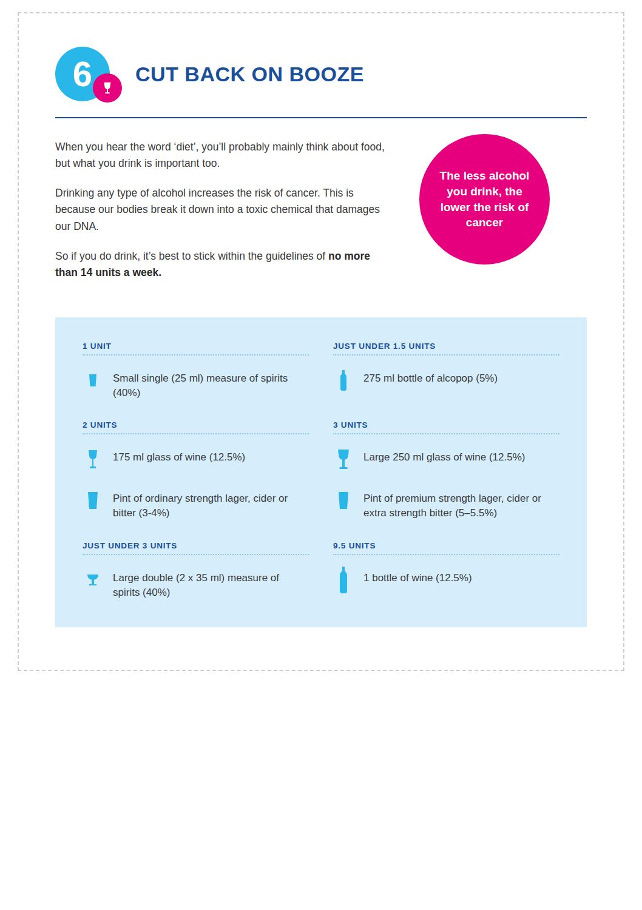6
Cut back on booze
When you hear the word ‘diet’, you’ll probably mainly think about food, but what you drink is important too.
Drinking any type of alcohol increases the risk of cancer. This is because our bodies break it down into a toxic chemical that damages our DNA.
So if you do drink, it’s best to stick within the guidelines of no more than 14 units a week.
The less alcohol you drink, the lower the risk of cancer
1 unit
Small single (25 ml) measure of spirits (40%)
Just under 1.5 units
275 ml bottle of alcopop (5%)
2 units
175 ml glass of wine (12.5%)
Pint of ordinary strength lager, cider or bitter (3-4%)
3 units
Large 250 ml glass of wine (12.5%)
Pint of premium strength lager, cider or extra strength bitter (5–5.5%)
Just under 3 units
Large double (2 x 35 ml) measure of spirits (40%)
9.5 units
1 bottle of wine (12.5%)